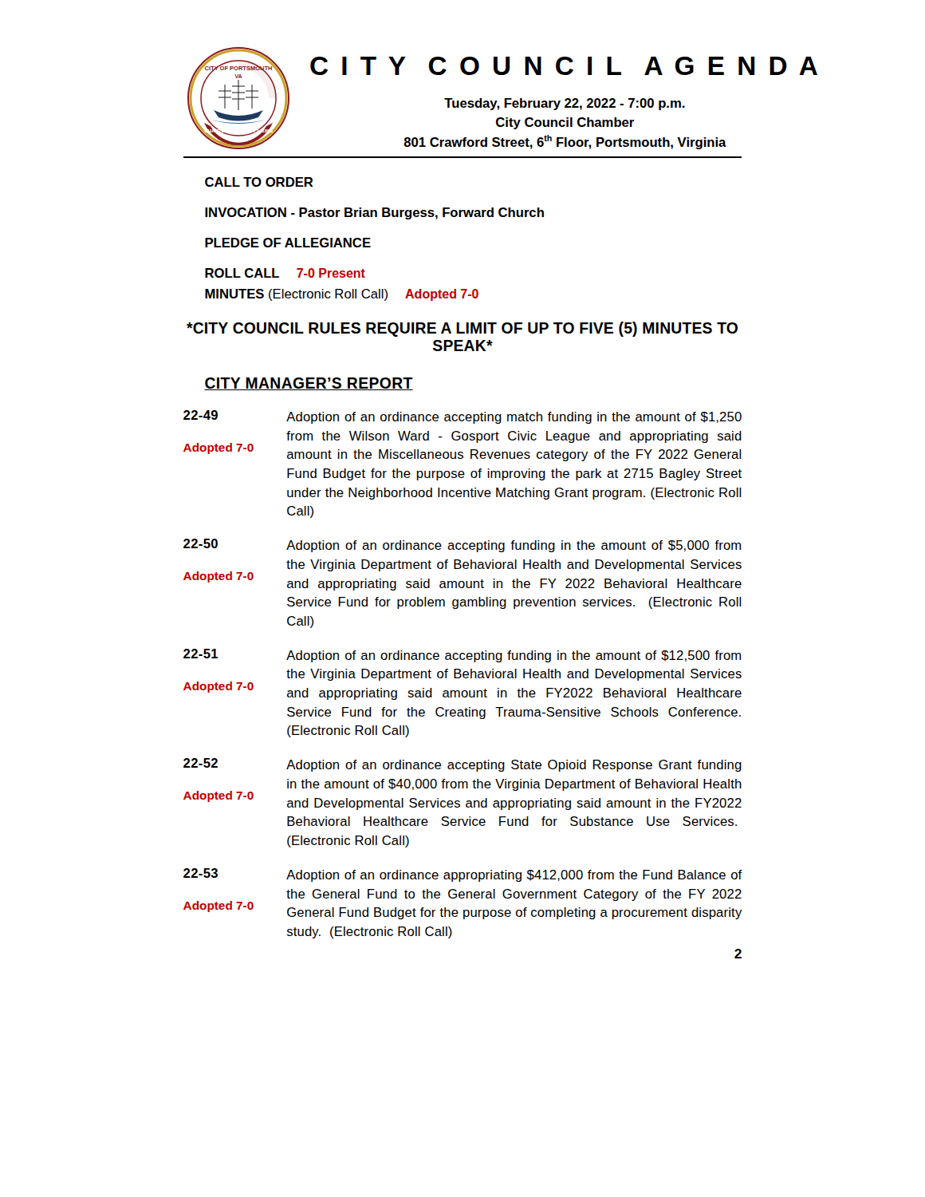CITY OF PORTSMOUTH VA CHARTERED MARCH 1, 1858
C I T Y C O U N C I L A G E N D A
Tuesday, February 22, 2022 - 7:00 p.m.
City Council Chamber
801 Crawford Street, 6th Floor, Portsmouth, Virginia
CALL TO ORDER
INVOCATION - Pastor Brian Burgess, Forward Church
PLEDGE OF ALLEGIANCE
ROLL CALL 7-0 Present
MINUTES (Electronic Roll Call) Adopted 7-0
*CITY COUNCIL RULES REQUIRE A LIMIT OF UP TO FIVE (5) MINUTES TO SPEAK*
CITY MANAGER’S REPORT
| 22-49 Adopted 7-0 | Adoption of an ordinance accepting match funding in the amount of $1,250 from the Wilson Ward - Gosport Civic League and appropriating said amount in the Miscellaneous Revenues category of the FY 2022 General Fund Budget for the purpose of improving the park at 2715 Bagley Street under the Neighborhood Incentive Matching Grant program. (Electronic Roll Call) |
| 22-50 Adopted 7-0 | Adoption of an ordinance accepting funding in the amount of $5,000 from the Virginia Department of Behavioral Health and Developmental Services and appropriating said amount in the FY 2022 Behavioral Healthcare Service Fund for problem gambling prevention services. (Electronic Roll Call) |
| 22-51 Adopted 7-0 | Adoption of an ordinance accepting funding in the amount of $12,500 from the Virginia Department of Behavioral Health and Developmental Services and appropriating said amount in the FY2022 Behavioral Healthcare Service Fund for the Creating Trauma-Sensitive Schools Conference. (Electronic Roll Call) |
| 22-52 Adopted 7-0 | Adoption of an ordinance accepting State Opioid Response Grant funding in the amount of $40,000 from the Virginia Department of Behavioral Health and Developmental Services and appropriating said amount in the FY2022 Behavioral Healthcare Service Fund for Substance Use Services. (Electronic Roll Call) |
| 22-53 Adopted 7-0 | Adoption of an ordinance appropriating $412,000 from the Fund Balance of the General Fund to the General Government Category of the FY 2022 General Fund Budget for the purpose of completing a procurement disparity study. (Electronic Roll Call) |
2